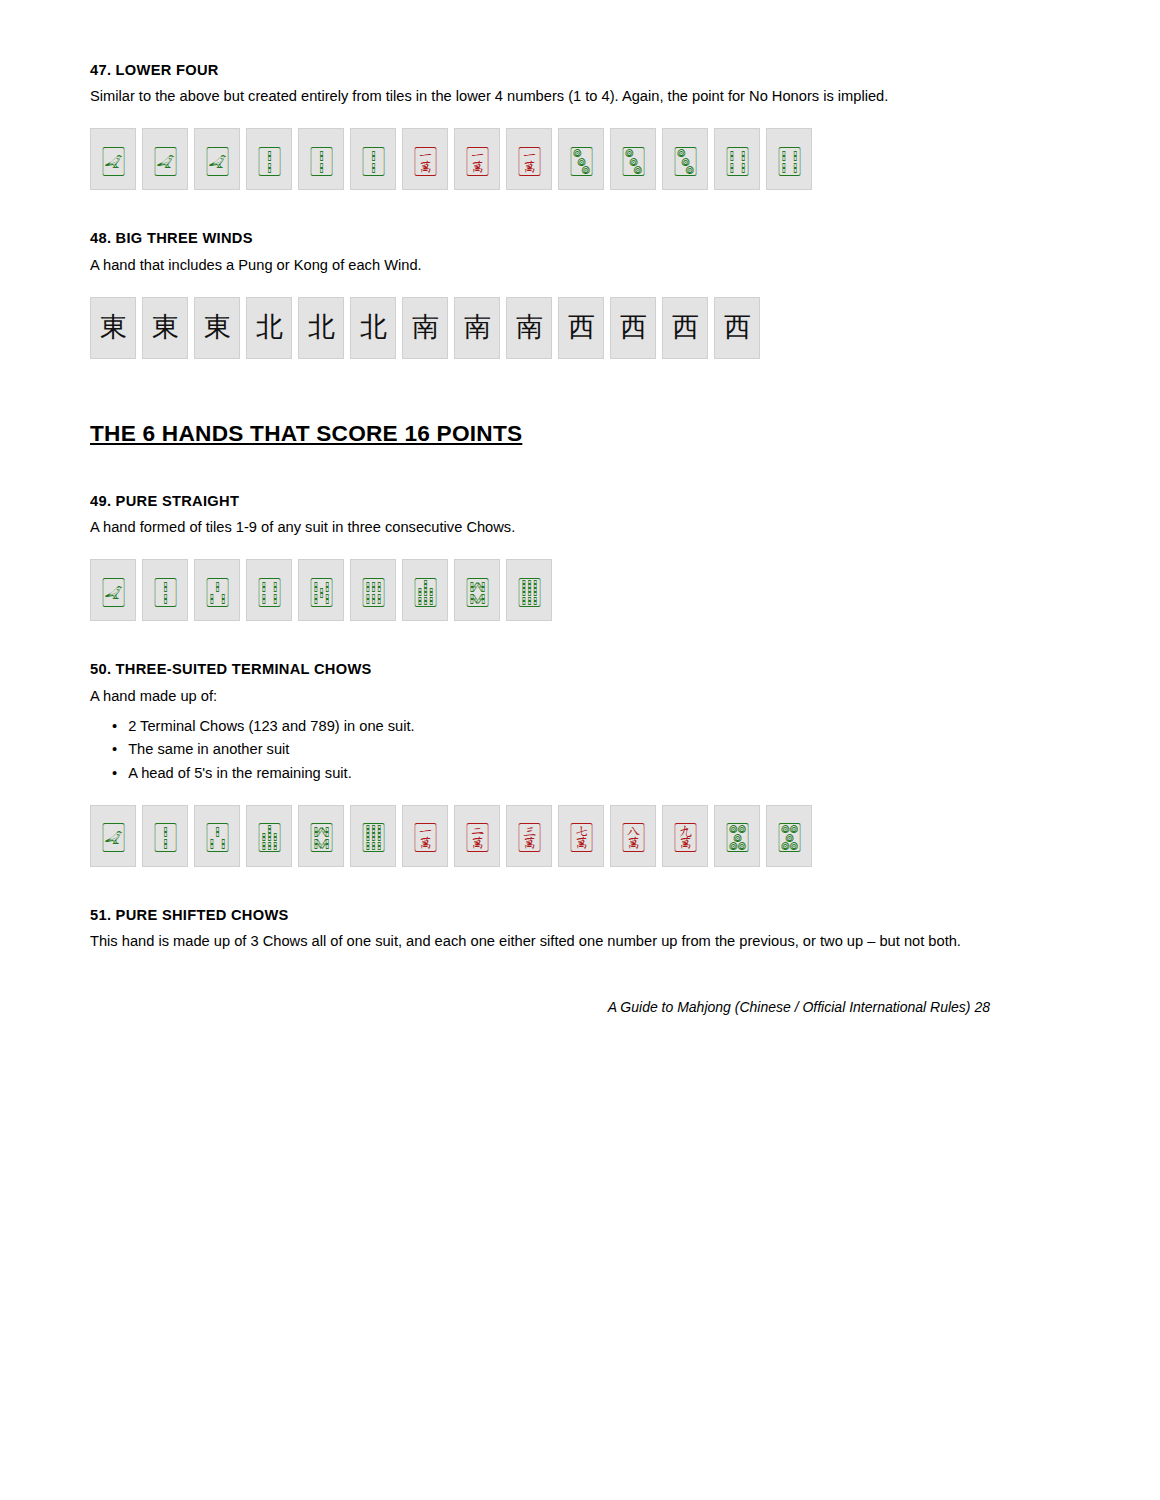47. LOWER FOUR
Similar to the above but created entirely from tiles in the lower 4 numbers (1 to 4). Again, the point for No Honors is implied.
🀐
🀐
🀐
🀑
🀑
🀑
🀇
🀇
🀇
🀛
🀛
🀛
🀓
🀓
48. BIG THREE WINDS
A hand that includes a Pung or Kong of each Wind.
東
東
東
北
北
北
南
南
南
西
西
西
西
THE 6 HANDS THAT SCORE 16 POINTS
49. PURE STRAIGHT
A hand formed of tiles 1-9 of any suit in three consecutive Chows.
🀐
🀑
🀒
🀓
🀔
🀕
🀖
🀗
🀘
50. THREE-SUITED TERMINAL CHOWS
A hand made up of:
2 Terminal Chows (123 and 789) in one suit.
The same in another suit
A head of 5's in the remaining suit.
🀐
🀑
🀒
🀖
🀗
🀘
🀇
🀈
🀉
🀍
🀎
🀏
🀝
🀝
51. PURE SHIFTED CHOWS
This hand is made up of 3 Chows all of one suit, and each one either sifted one number up from the previous, or two up – but not both.
A Guide to Mahjong (Chinese / Official International Rules) 28